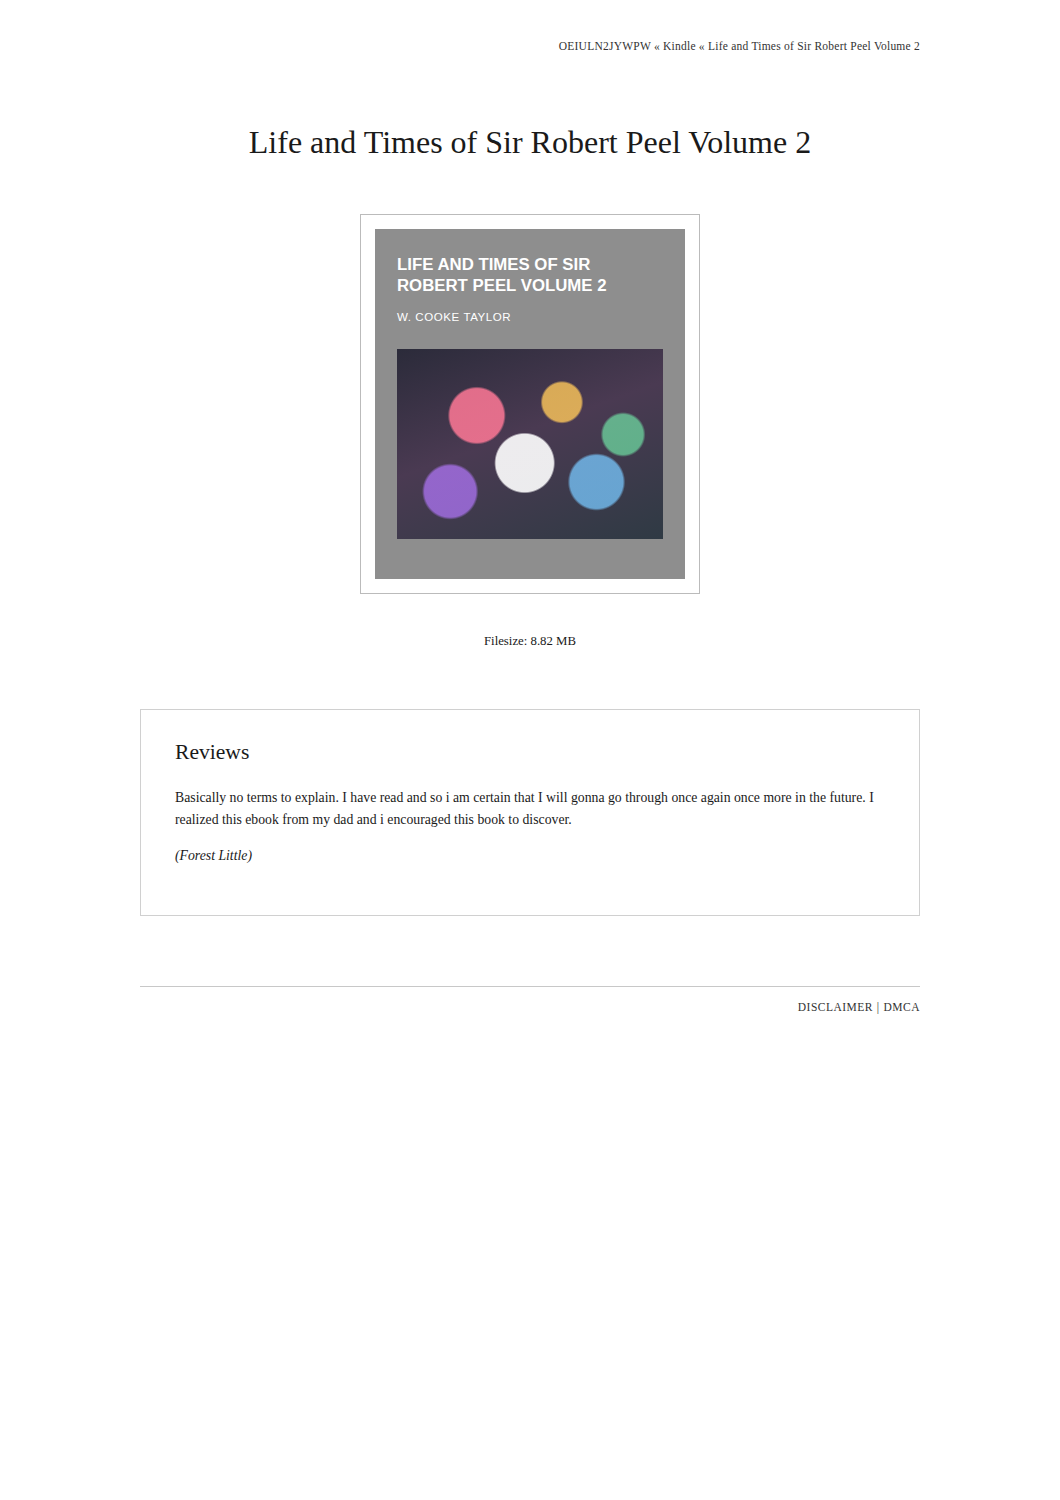OEIULN2JYWPW « Kindle « Life and Times of Sir Robert Peel Volume 2
Life and Times of Sir Robert Peel Volume 2
Life and Times of Sir Robert Peel Volume 2
W. Cooke Taylor
Filesize: 8.82 MB
Reviews
Basically no terms to explain. I have read and so i am certain that I will gonna go through once again once more in the future. I realized this ebook from my dad and i encouraged this book to discover.
(Forest Little)
DISCLAIMER|DMCA